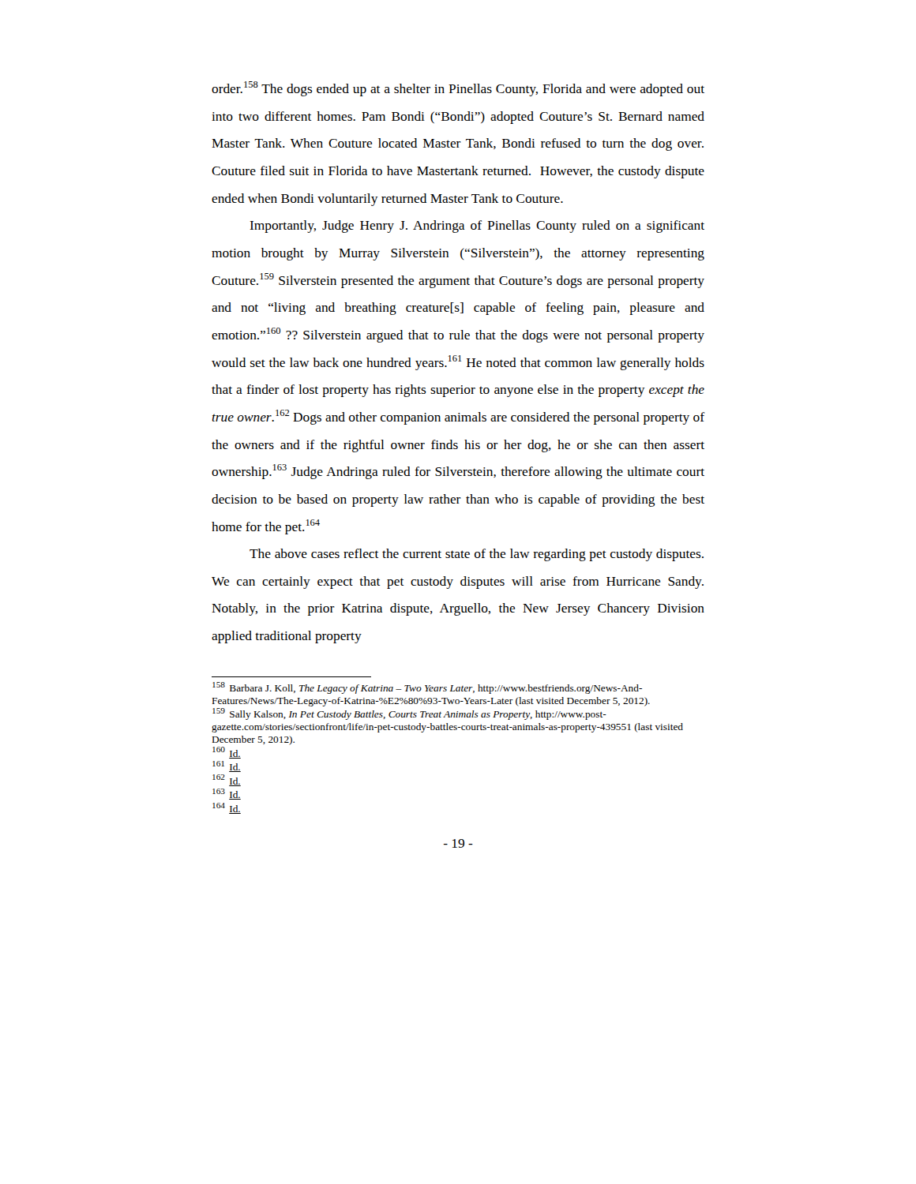order.158 The dogs ended up at a shelter in Pinellas County, Florida and were adopted out into two different homes. Pam Bondi (“Bondi”) adopted Couture’s St. Bernard named Master Tank. When Couture located Master Tank, Bondi refused to turn the dog over. Couture filed suit in Florida to have Mastertank returned. However, the custody dispute ended when Bondi voluntarily returned Master Tank to Couture.
Importantly, Judge Henry J. Andringa of Pinellas County ruled on a significant motion brought by Murray Silverstein (“Silverstein”), the attorney representing Couture.159 Silverstein presented the argument that Couture’s dogs are personal property and not “living and breathing creature[s] capable of feeling pain, pleasure and emotion.”160 ?? Silverstein argued that to rule that the dogs were not personal property would set the law back one hundred years.161 He noted that common law generally holds that a finder of lost property has rights superior to anyone else in the property except the true owner.162 Dogs and other companion animals are considered the personal property of the owners and if the rightful owner finds his or her dog, he or she can then assert ownership.163 Judge Andringa ruled for Silverstein, therefore allowing the ultimate court decision to be based on property law rather than who is capable of providing the best home for the pet.164
The above cases reflect the current state of the law regarding pet custody disputes. We can certainly expect that pet custody disputes will arise from Hurricane Sandy. Notably, in the prior Katrina dispute, Arguello, the New Jersey Chancery Division applied traditional property
158 Barbara J. Koll, The Legacy of Katrina – Two Years Later, http://www.bestfriends.org/News-And-Features/News/The-Legacy-of-Katrina-%E2%80%93-Two-Years-Later (last visited December 5, 2012).
159 Sally Kalson, In Pet Custody Battles, Courts Treat Animals as Property, http://www.post-gazette.com/stories/sectionfront/life/in-pet-custody-battles-courts-treat-animals-as-property-439551 (last visited December 5, 2012).
160 Id.
161 Id.
162 Id.
163 Id.
164 Id.
- 19 -